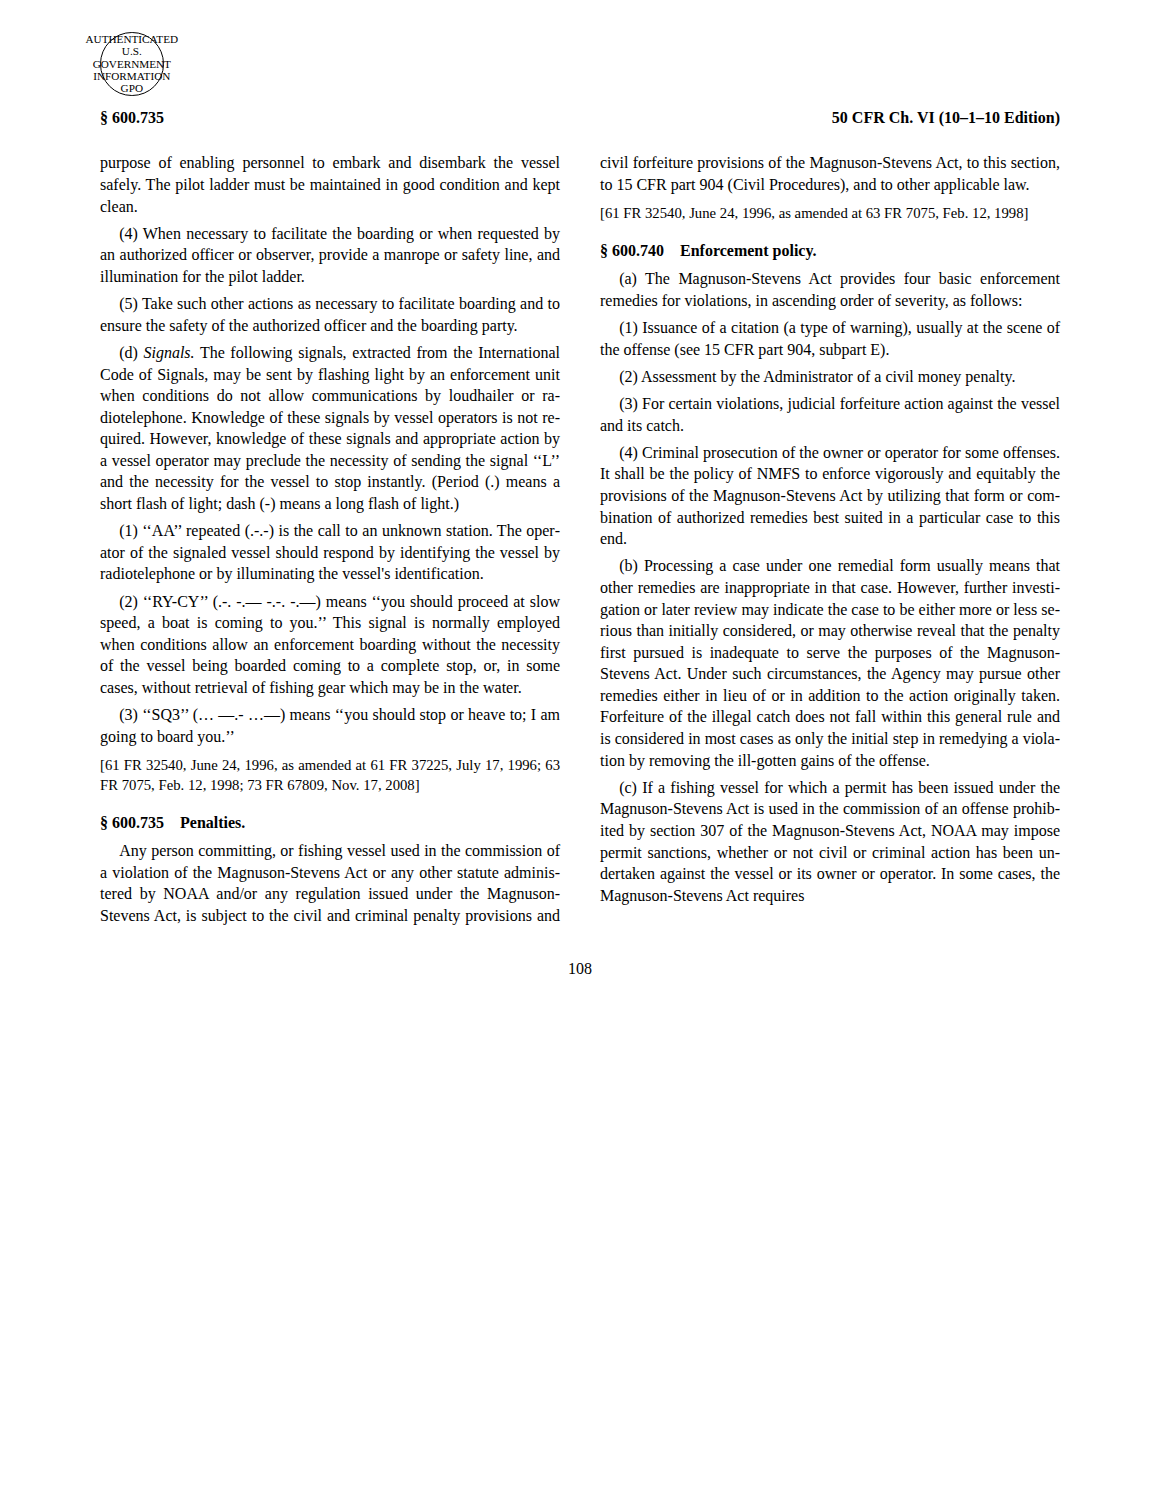AUTHENTICATED
U.S. GOVERNMENT
INFORMATION
GPO
§ 600.735
50 CFR Ch. VI (10–1–10 Edition)
purpose of enabling personnel to embark and disembark the vessel safely. The pilot ladder must be maintained in good condition and kept clean.
(4) When necessary to facilitate the boarding or when requested by an authorized officer or observer, provide a manrope or safety line, and illumination for the pilot ladder.
(5) Take such other actions as necessary to facilitate boarding and to ensure the safety of the authorized officer and the boarding party.
(d) Signals. The following signals, extracted from the International Code of Signals, may be sent by flashing light by an enforcement unit when conditions do not allow communications by loudhailer or radiotelephone. Knowledge of these signals by vessel operators is not required. However, knowledge of these signals and appropriate action by a vessel operator may preclude the necessity of sending the signal ‘‘L’’ and the necessity for the vessel to stop instantly. (Period (.) means a short flash of light; dash (-) means a long flash of light.)
(1) ‘‘AA’’ repeated (.-.-) is the call to an unknown station. The operator of the signaled vessel should respond by identifying the vessel by radiotelephone or by illuminating the vessel's identification.
(2) ‘‘RY-CY’’ (.-. -.— -.-. -.—) means ‘‘you should proceed at slow speed, a boat is coming to you.’’ This signal is normally employed when conditions allow an enforcement boarding without the necessity of the vessel being boarded coming to a complete stop, or, in some cases, without retrieval of fishing gear which may be in the water.
(3) ‘‘SQ3’’ (… —.- …—) means ‘‘you should stop or heave to; I am going to board you.’’
[61 FR 32540, June 24, 1996, as amended at 61 FR 37225, July 17, 1996; 63 FR 7075, Feb. 12, 1998; 73 FR 67809, Nov. 17, 2008]
§ 600.735 Penalties.
Any person committing, or fishing vessel used in the commission of a violation of the Magnuson-Stevens Act or any other statute administered by NOAA and/or any regulation issued under the Magnuson-Stevens Act, is subject to the civil and criminal penalty provisions and civil forfeiture provisions of the Magnuson-Stevens Act, to this section, to 15 CFR part 904 (Civil Procedures), and to other applicable law.
[61 FR 32540, June 24, 1996, as amended at 63 FR 7075, Feb. 12, 1998]
§ 600.740 Enforcement policy.
(a) The Magnuson-Stevens Act provides four basic enforcement remedies for violations, in ascending order of severity, as follows:
(1) Issuance of a citation (a type of warning), usually at the scene of the offense (see 15 CFR part 904, subpart E).
(2) Assessment by the Administrator of a civil money penalty.
(3) For certain violations, judicial forfeiture action against the vessel and its catch.
(4) Criminal prosecution of the owner or operator for some offenses. It shall be the policy of NMFS to enforce vigorously and equitably the provisions of the Magnuson-Stevens Act by utilizing that form or combination of authorized remedies best suited in a particular case to this end.
(b) Processing a case under one remedial form usually means that other remedies are inappropriate in that case. However, further investigation or later review may indicate the case to be either more or less serious than initially considered, or may otherwise reveal that the penalty first pursued is inadequate to serve the purposes of the Magnuson-Stevens Act. Under such circumstances, the Agency may pursue other remedies either in lieu of or in addition to the action originally taken. Forfeiture of the illegal catch does not fall within this general rule and is considered in most cases as only the initial step in remedying a violation by removing the ill-gotten gains of the offense.
(c) If a fishing vessel for which a permit has been issued under the Magnuson-Stevens Act is used in the commission of an offense prohibited by section 307 of the Magnuson-Stevens Act, NOAA may impose permit sanctions, whether or not civil or criminal action has been undertaken against the vessel or its owner or operator. In some cases, the Magnuson-Stevens Act requires
108